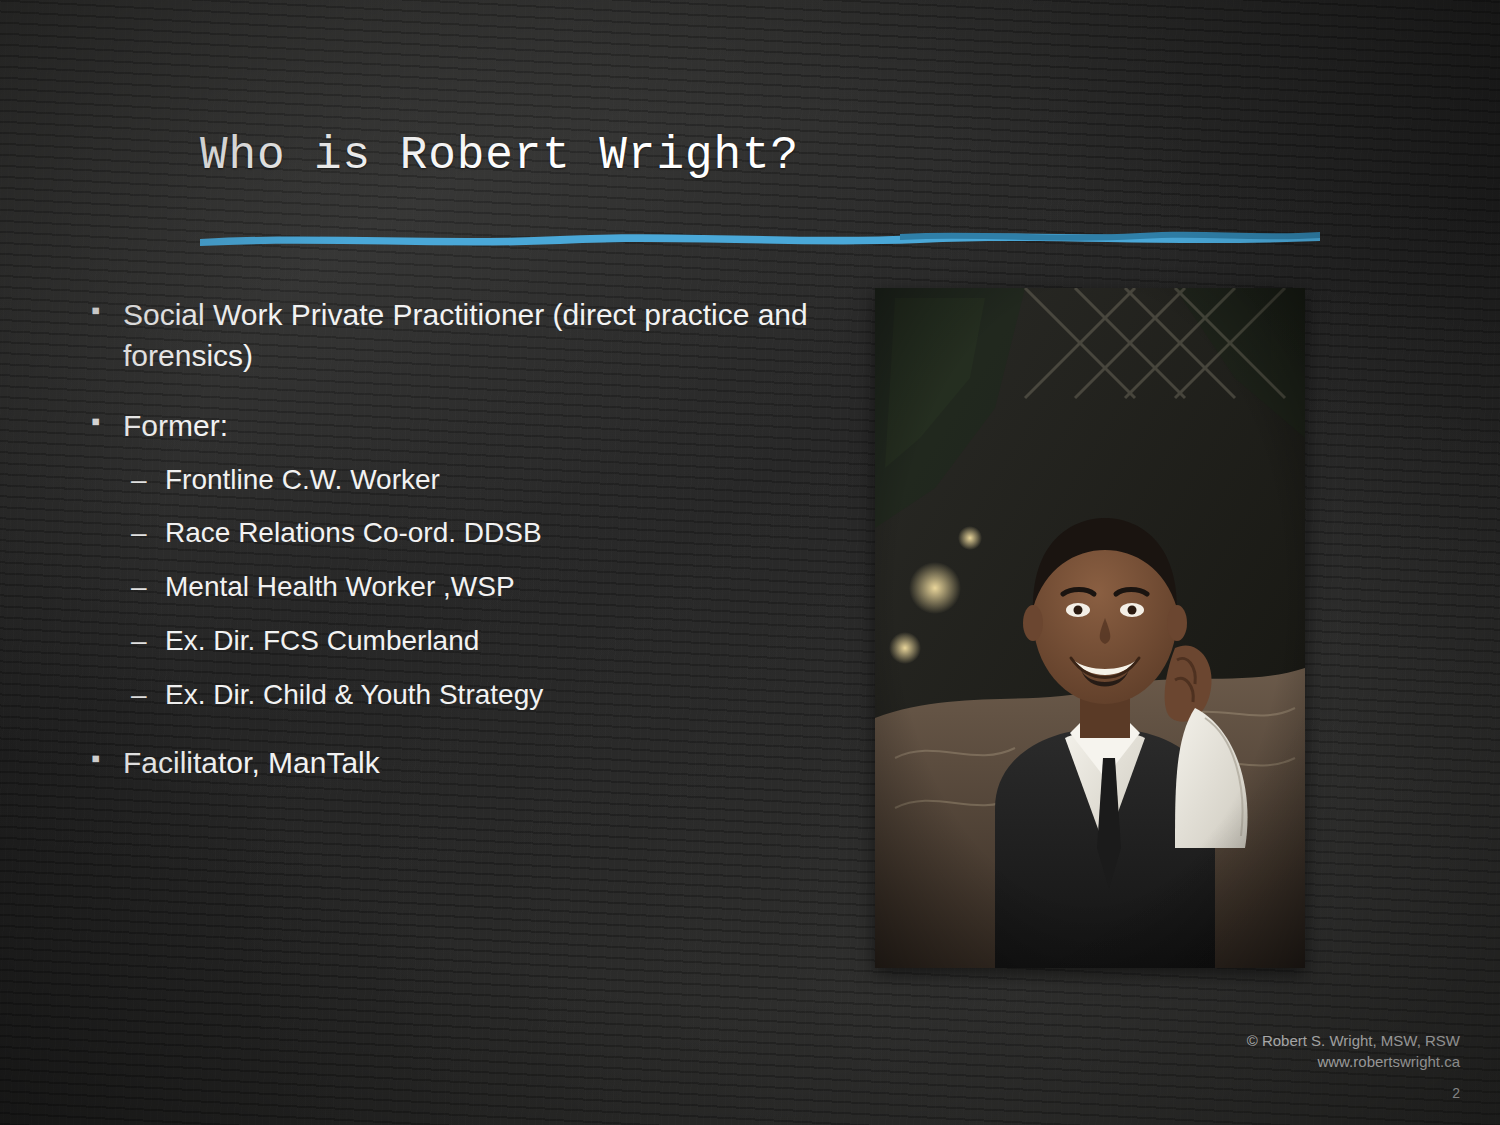Who is Robert Wright?
Social Work Private Practitioner (direct practice and forensics)
Former:
Frontline C.W. Worker
Race Relations Co-ord. DDSB
Mental Health Worker ,WSP
Ex. Dir. FCS Cumberland
Ex. Dir. Child & Youth Strategy
Facilitator, ManTalk
© Robert S. Wright, MSW, RSW
www.robertswright.ca
2